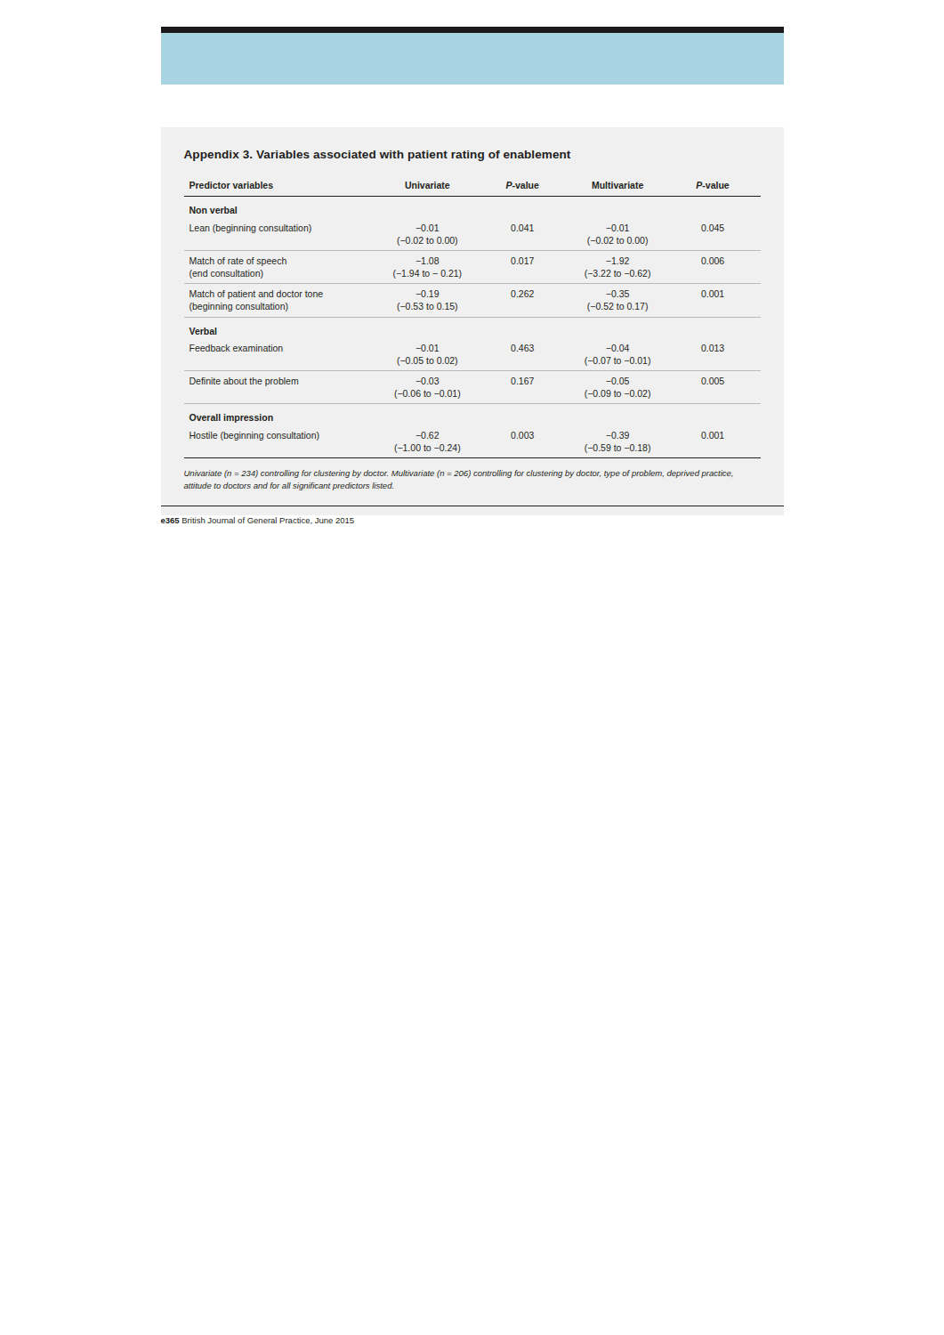Appendix 3. Variables associated with patient rating of enablement
| Predictor variables | Univariate | P -value | Multivariate | P -value |
| --- | --- | --- | --- | --- |
| Non verbal |
| Lean (beginning consultation) | −0.01 (−0.02 to 0.00) | 0.041 | −0.01 (−0.02 to 0.00) | 0.045 |
| Match of rate of speech (end consultation) | −1.08 (−1.94 to − 0.21) | 0.017 | −1.92 (−3.22 to −0.62) | 0.006 |
| Match of patient and doctor tone (beginning consultation) | −0.19 (−0.53 to 0.15) | 0.262 | −0.35 (−0.52 to 0.17) | 0.001 |
| Verbal |
| Feedback examination | −0.01 (−0.05 to 0.02) | 0.463 | −0.04 (−0.07 to −0.01) | 0.013 |
| Definite about the problem | −0.03 (−0.06 to −0.01) | 0.167 | −0.05 (−0.09 to −0.02) | 0.005 |
| Overall impression |
| Hostile (beginning consultation) | −0.62 (−1.00 to −0.24) | 0.003 | −0.39 (−0.59 to −0.18) | 0.001 |
Univariate (n = 234) controlling for clustering by doctor. Multivariate (n = 206) controlling for clustering by doctor, type of problem, deprived practice, attitude to doctors and for all significant predictors listed.
e365 British Journal of General Practice, June 2015